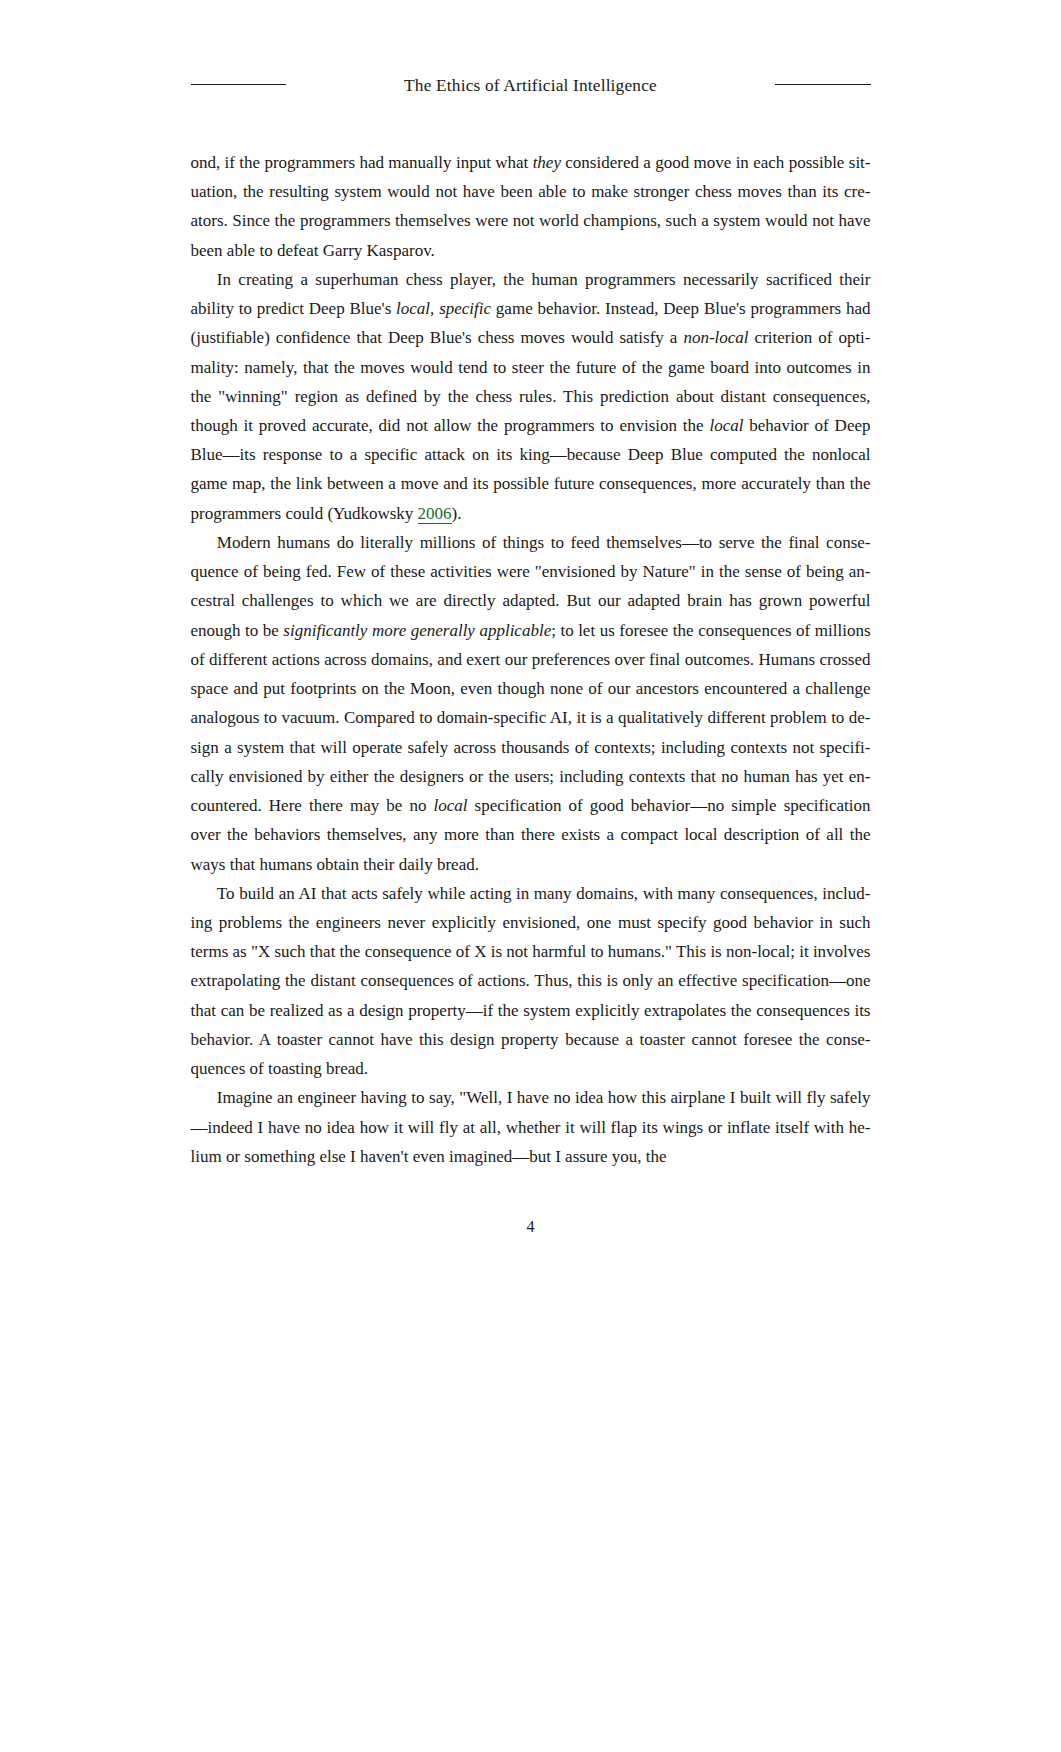The Ethics of Artificial Intelligence
ond, if the programmers had manually input what they considered a good move in each possible situation, the resulting system would not have been able to make stronger chess moves than its creators. Since the programmers themselves were not world champions, such a system would not have been able to defeat Garry Kasparov.
In creating a superhuman chess player, the human programmers necessarily sacrificed their ability to predict Deep Blue's local, specific game behavior. Instead, Deep Blue's programmers had (justifiable) confidence that Deep Blue's chess moves would satisfy a non-local criterion of optimality: namely, that the moves would tend to steer the future of the game board into outcomes in the "winning" region as defined by the chess rules. This prediction about distant consequences, though it proved accurate, did not allow the programmers to envision the local behavior of Deep Blue—its response to a specific attack on its king—because Deep Blue computed the nonlocal game map, the link between a move and its possible future consequences, more accurately than the programmers could (Yudkowsky 2006).
Modern humans do literally millions of things to feed themselves—to serve the final consequence of being fed. Few of these activities were "envisioned by Nature" in the sense of being ancestral challenges to which we are directly adapted. But our adapted brain has grown powerful enough to be significantly more generally applicable; to let us foresee the consequences of millions of different actions across domains, and exert our preferences over final outcomes. Humans crossed space and put footprints on the Moon, even though none of our ancestors encountered a challenge analogous to vacuum. Compared to domain-specific AI, it is a qualitatively different problem to design a system that will operate safely across thousands of contexts; including contexts not specifically envisioned by either the designers or the users; including contexts that no human has yet encountered. Here there may be no local specification of good behavior—no simple specification over the behaviors themselves, any more than there exists a compact local description of all the ways that humans obtain their daily bread.
To build an AI that acts safely while acting in many domains, with many consequences, including problems the engineers never explicitly envisioned, one must specify good behavior in such terms as "X such that the consequence of X is not harmful to humans." This is non-local; it involves extrapolating the distant consequences of actions. Thus, this is only an effective specification—one that can be realized as a design property—if the system explicitly extrapolates the consequences its behavior. A toaster cannot have this design property because a toaster cannot foresee the consequences of toasting bread.
Imagine an engineer having to say, "Well, I have no idea how this airplane I built will fly safely—indeed I have no idea how it will fly at all, whether it will flap its wings or inflate itself with helium or something else I haven't even imagined—but I assure you, the
4